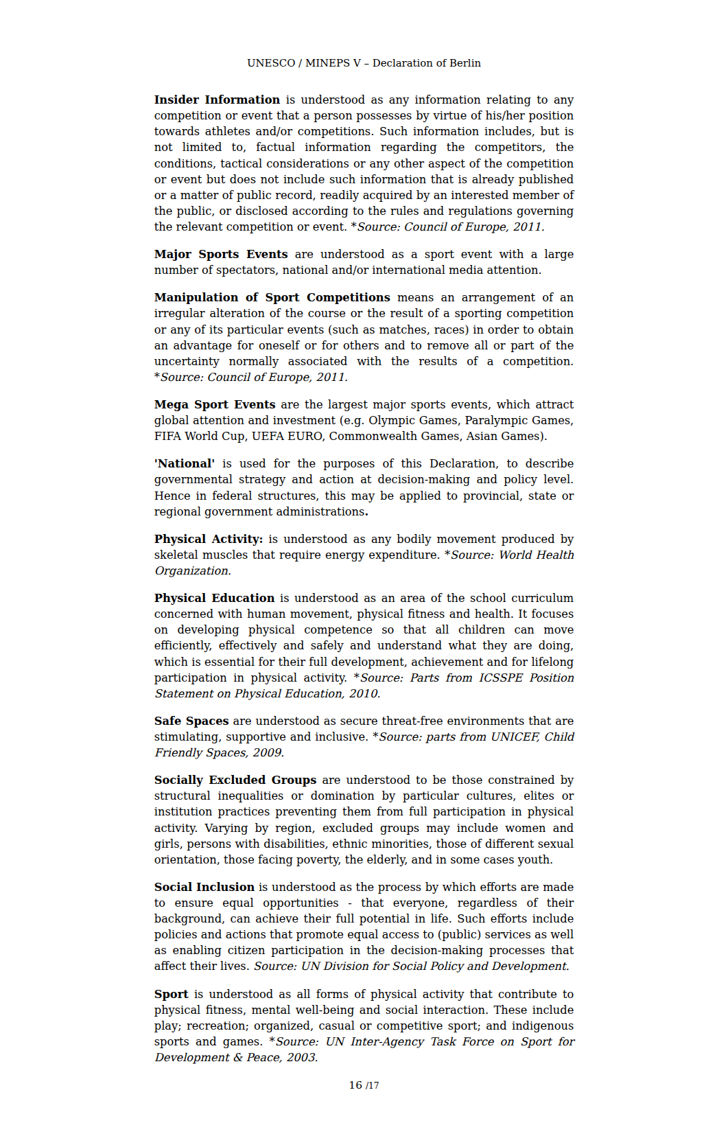UNESCO / MINEPS V – Declaration of Berlin
Insider Information is understood as any information relating to any competition or event that a person possesses by virtue of his/her position towards athletes and/or competitions. Such information includes, but is not limited to, factual information regarding the competitors, the conditions, tactical considerations or any other aspect of the competition or event but does not include such information that is already published or a matter of public record, readily acquired by an interested member of the public, or disclosed according to the rules and regulations governing the relevant competition or event. *Source: Council of Europe, 2011.
Major Sports Events are understood as a sport event with a large number of spectators, national and/or international media attention.
Manipulation of Sport Competitions means an arrangement of an irregular alteration of the course or the result of a sporting competition or any of its particular events (such as matches, races) in order to obtain an advantage for oneself or for others and to remove all or part of the uncertainty normally associated with the results of a competition. *Source: Council of Europe, 2011.
Mega Sport Events are the largest major sports events, which attract global attention and investment (e.g. Olympic Games, Paralympic Games, FIFA World Cup, UEFA EURO, Commonwealth Games, Asian Games).
'National' is used for the purposes of this Declaration, to describe governmental strategy and action at decision-making and policy level. Hence in federal structures, this may be applied to provincial, state or regional government administrations.
Physical Activity: is understood as any bodily movement produced by skeletal muscles that require energy expenditure. *Source: World Health Organization.
Physical Education is understood as an area of the school curriculum concerned with human movement, physical fitness and health. It focuses on developing physical competence so that all children can move efficiently, effectively and safely and understand what they are doing, which is essential for their full development, achievement and for lifelong participation in physical activity. *Source: Parts from ICSSPE Position Statement on Physical Education, 2010.
Safe Spaces are understood as secure threat-free environments that are stimulating, supportive and inclusive. *Source: parts from UNICEF, Child Friendly Spaces, 2009.
Socially Excluded Groups are understood to be those constrained by structural inequalities or domination by particular cultures, elites or institution practices preventing them from full participation in physical activity. Varying by region, excluded groups may include women and girls, persons with disabilities, ethnic minorities, those of different sexual orientation, those facing poverty, the elderly, and in some cases youth.
Social Inclusion is understood as the process by which efforts are made to ensure equal opportunities - that everyone, regardless of their background, can achieve their full potential in life. Such efforts include policies and actions that promote equal access to (public) services as well as enabling citizen participation in the decision-making processes that affect their lives. Source: UN Division for Social Policy and Development.
Sport is understood as all forms of physical activity that contribute to physical fitness, mental well-being and social interaction. These include play; recreation; organized, casual or competitive sport; and indigenous sports and games. *Source: UN Inter-Agency Task Force on Sport for Development & Peace, 2003.
16 /17